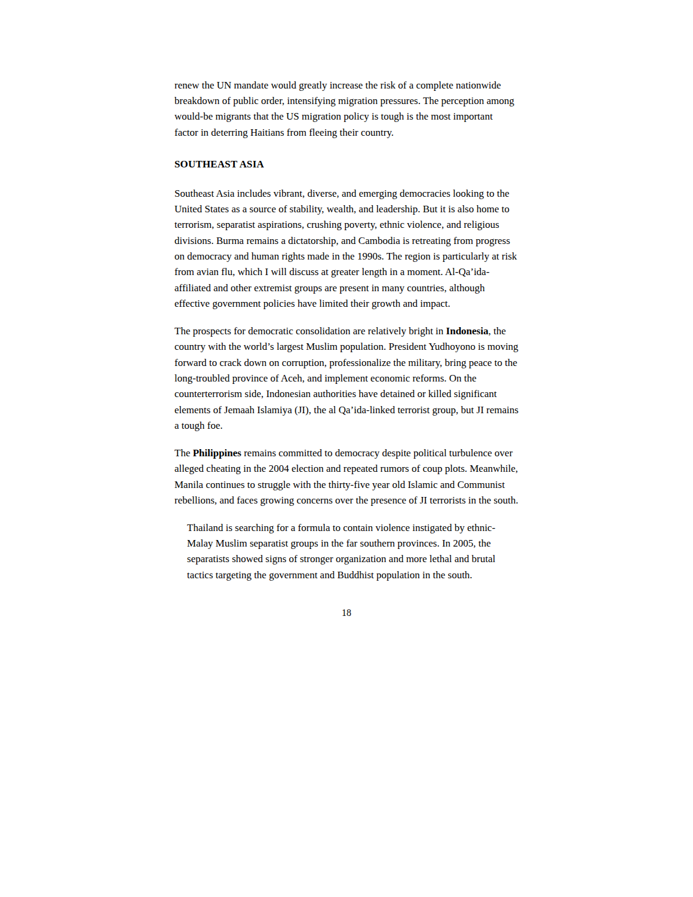renew the UN mandate would greatly increase the risk of a complete nationwide breakdown of public order, intensifying migration pressures. The perception among would-be migrants that the US migration policy is tough is the most important factor in deterring Haitians from fleeing their country.
SOUTHEAST ASIA
Southeast Asia includes vibrant, diverse, and emerging democracies looking to the United States as a source of stability, wealth, and leadership. But it is also home to terrorism, separatist aspirations, crushing poverty, ethnic violence, and religious divisions. Burma remains a dictatorship, and Cambodia is retreating from progress on democracy and human rights made in the 1990s. The region is particularly at risk from avian flu, which I will discuss at greater length in a moment. Al-Qa’ida-affiliated and other extremist groups are present in many countries, although effective government policies have limited their growth and impact.
The prospects for democratic consolidation are relatively bright in Indonesia, the country with the world’s largest Muslim population. President Yudhoyono is moving forward to crack down on corruption, professionalize the military, bring peace to the long-troubled province of Aceh, and implement economic reforms. On the counterterrorism side, Indonesian authorities have detained or killed significant elements of Jemaah Islamiya (JI), the al Qa’ida-linked terrorist group, but JI remains a tough foe.
The Philippines remains committed to democracy despite political turbulence over alleged cheating in the 2004 election and repeated rumors of coup plots. Meanwhile, Manila continues to struggle with the thirty-five year old Islamic and Communist rebellions, and faces growing concerns over the presence of JI terrorists in the south.
Thailand is searching for a formula to contain violence instigated by ethnic-Malay Muslim separatist groups in the far southern provinces. In 2005, the separatists showed signs of stronger organization and more lethal and brutal tactics targeting the government and Buddhist population in the south.
18